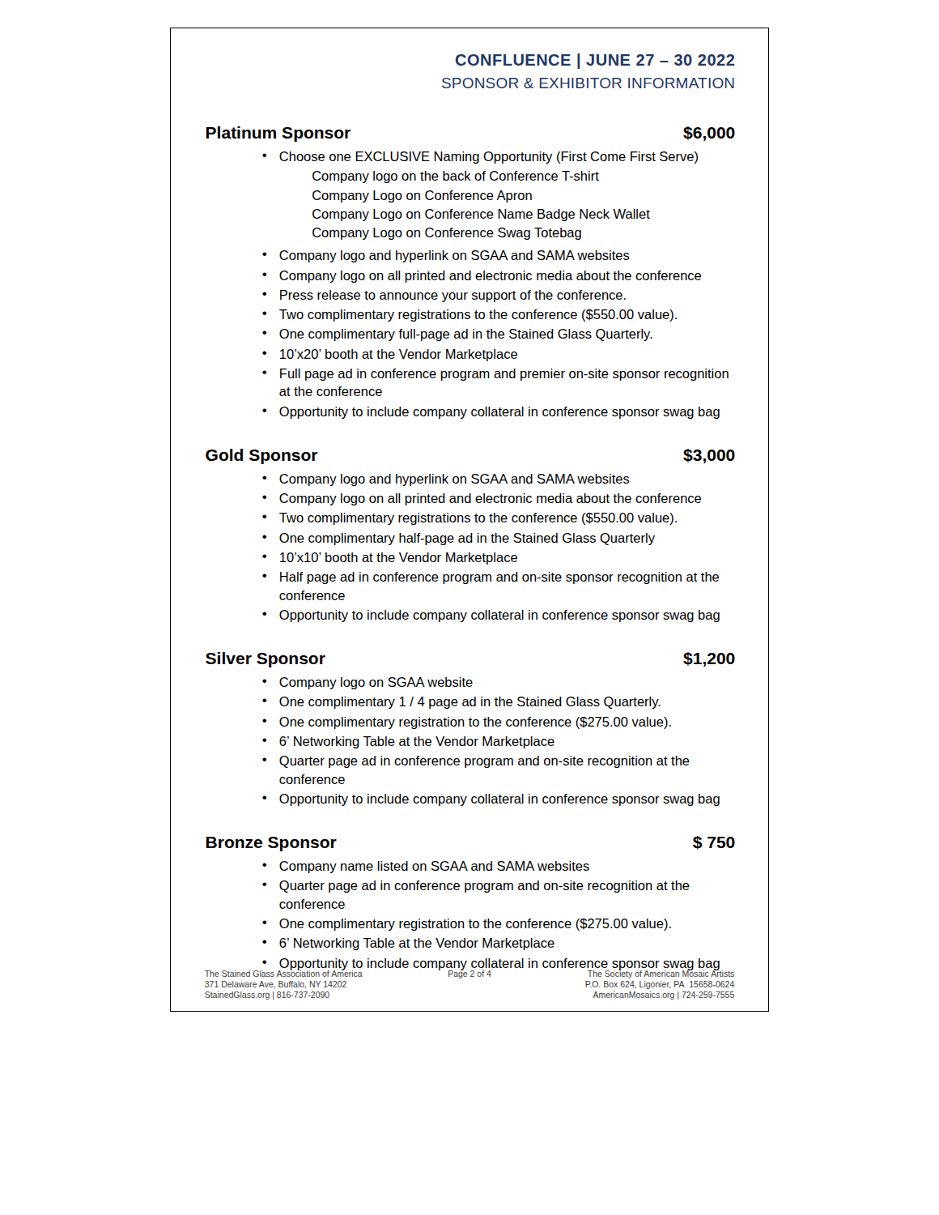Confluence | June 27 – 30 2022
Sponsor & Exhibitor Information
Platinum Sponsor $6,000
Choose one EXCLUSIVE Naming Opportunity (First Come First Serve)
Company logo on the back of Conference T-shirt
Company Logo on Conference Apron
Company Logo on Conference Name Badge Neck Wallet
Company Logo on Conference Swag Totebag
Company logo and hyperlink on SGAA and SAMA websites
Company logo on all printed and electronic media about the conference
Press release to announce your support of the conference.
Two complimentary registrations to the conference ($550.00 value).
One complimentary full-page ad in the Stained Glass Quarterly.
10’x20’ booth at the Vendor Marketplace
Full page ad in conference program and premier on-site sponsor recognition at the conference
Opportunity to include company collateral in conference sponsor swag bag
Gold Sponsor $3,000
Company logo and hyperlink on SGAA and SAMA websites
Company logo on all printed and electronic media about the conference
Two complimentary registrations to the conference ($550.00 value).
One complimentary half-page ad in the Stained Glass Quarterly
10’x10’ booth at the Vendor Marketplace
Half page ad in conference program and on-site sponsor recognition at the conference
Opportunity to include company collateral in conference sponsor swag bag
Silver Sponsor $1,200
Company logo on SGAA website
One complimentary 1 / 4 page ad in the Stained Glass Quarterly.
One complimentary registration to the conference ($275.00 value).
6’ Networking Table at the Vendor Marketplace
Quarter page ad in conference program and on-site recognition at the conference
Opportunity to include company collateral in conference sponsor swag bag
Bronze Sponsor $ 750
Company name listed on SGAA and SAMA websites
Quarter page ad in conference program and on-site recognition at the conference
One complimentary registration to the conference ($275.00 value).
6’ Networking Table at the Vendor Marketplace
Opportunity to include company collateral in conference sponsor swag bag
| The Stained Glass Association of America 371 Delaware Ave, Buffalo, NY 14202 StainedGlass.org / 816-737-2090 | Page 2 of 4 | The Society of American Mosaic Artists P.O. Box 624, Ligonier, PA 15658-0624 AmericanMosaics.org / 724-259-7555 |